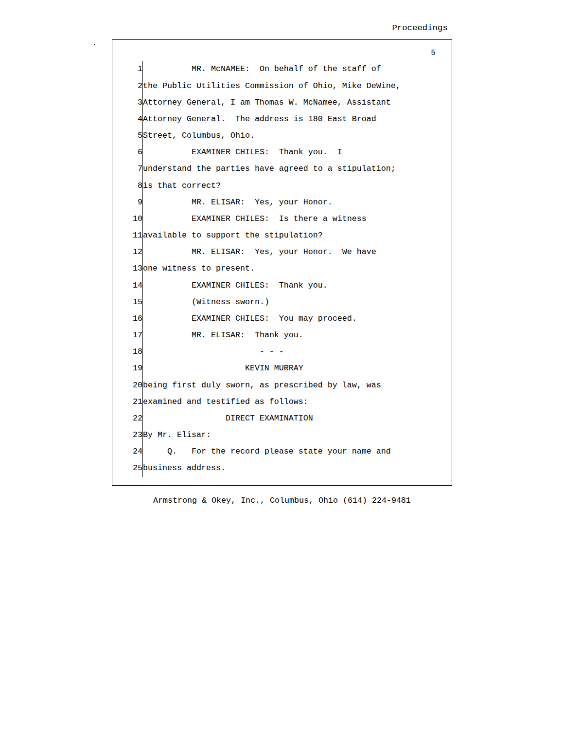Proceedings
·
5
| 1 | MR. McNAMEE: On behalf of the staff of |
| 2 | the Public Utilities Commission of Ohio, Mike DeWine, |
| 3 | Attorney General, I am Thomas W. McNamee, Assistant |
| 4 | Attorney General. The address is 180 East Broad |
| 5 | Street, Columbus, Ohio. |
| 6 | EXAMINER CHILES: Thank you. I |
| 7 | understand the parties have agreed to a stipulation; |
| 8 | is that correct? |
| 9 | MR. ELISAR: Yes, your Honor. |
| 10 | EXAMINER CHILES: Is there a witness |
| 11 | available to support the stipulation? |
| 12 | MR. ELISAR: Yes, your Honor. We have |
| 13 | one witness to present. |
| 14 | EXAMINER CHILES: Thank you. |
| 15 | (Witness sworn.) |
| 16 | EXAMINER CHILES: You may proceed. |
| 17 | MR. ELISAR: Thank you. |
| 18 | - - - |
| 19 | KEVIN MURRAY |
| 20 | being first duly sworn, as prescribed by law, was |
| 21 | examined and testified as follows: |
| 22 | DIRECT EXAMINATION |
| 23 | By Mr. Elisar: |
| 24 | Q. For the record please state your name and |
| 25 | business address. |
Armstrong & Okey, Inc., Columbus, Ohio (614) 224-9481